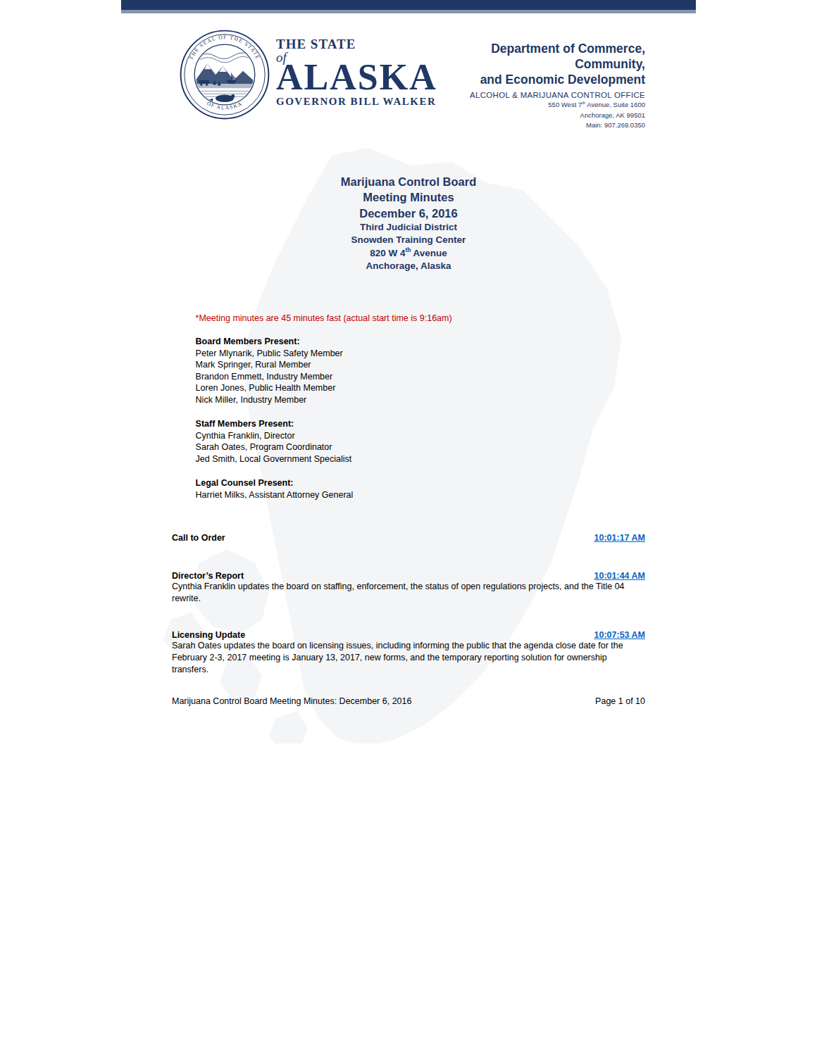THE SEAL OF THE STATE OF ALASKA
THE STATE
of
ALASKA
GOVERNOR BILL WALKER
Department of Commerce, Community,
and Economic Development
ALCOHOL & MARIJUANA CONTROL OFFICE
550 West 7th Avenue, Suite 1600
Anchorage, AK 99501
Main: 907.269.0350
Marijuana Control Board
Meeting Minutes
December 6, 2016
Third Judicial District
Snowden Training Center
820 W 4th Avenue
Anchorage, Alaska
*Meeting minutes are 45 minutes fast (actual start time is 9:16am)
Board Members Present:
Peter Mlynarik, Public Safety Member
Mark Springer, Rural Member
Brandon Emmett, Industry Member
Loren Jones, Public Health Member
Nick Miller, Industry Member
Staff Members Present:
Cynthia Franklin, Director
Sarah Oates, Program Coordinator
Jed Smith, Local Government Specialist
Legal Counsel Present:
Harriet Milks, Assistant Attorney General
Call to Order 10:01:17 AM
Director’s Report 10:01:44 AM
Cynthia Franklin updates the board on staffing, enforcement, the status of open regulations projects, and the Title 04 rewrite.
Licensing Update 10:07:53 AM
Sarah Oates updates the board on licensing issues, including informing the public that the agenda close date for the February 2-3, 2017 meeting is January 13, 2017, new forms, and the temporary reporting solution for ownership transfers.
Marijuana Control Board Meeting Minutes: December 6, 2016 Page 1 of 10